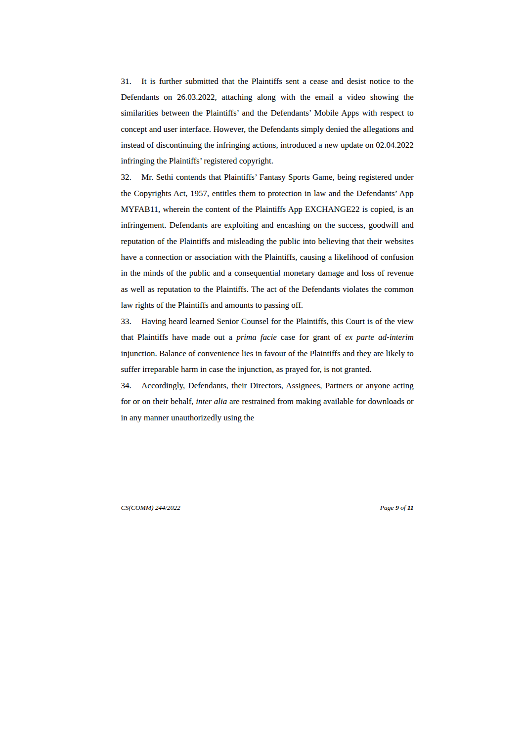31. It is further submitted that the Plaintiffs sent a cease and desist notice to the Defendants on 26.03.2022, attaching along with the email a video showing the similarities between the Plaintiffs’ and the Defendants’ Mobile Apps with respect to concept and user interface. However, the Defendants simply denied the allegations and instead of discontinuing the infringing actions, introduced a new update on 02.04.2022 infringing the Plaintiffs’ registered copyright.
32. Mr. Sethi contends that Plaintiffs’ Fantasy Sports Game, being registered under the Copyrights Act, 1957, entitles them to protection in law and the Defendants’ App MYFAB11, wherein the content of the Plaintiffs App EXCHANGE22 is copied, is an infringement. Defendants are exploiting and encashing on the success, goodwill and reputation of the Plaintiffs and misleading the public into believing that their websites have a connection or association with the Plaintiffs, causing a likelihood of confusion in the minds of the public and a consequential monetary damage and loss of revenue as well as reputation to the Plaintiffs. The act of the Defendants violates the common law rights of the Plaintiffs and amounts to passing off.
33. Having heard learned Senior Counsel for the Plaintiffs, this Court is of the view that Plaintiffs have made out a prima facie case for grant of ex parte ad-interim injunction. Balance of convenience lies in favour of the Plaintiffs and they are likely to suffer irreparable harm in case the injunction, as prayed for, is not granted.
34. Accordingly, Defendants, their Directors, Assignees, Partners or anyone acting for or on their behalf, inter alia are restrained from making available for downloads or in any manner unauthorizedly using the
CS(COMM) 244/2022
Page 9 of 11